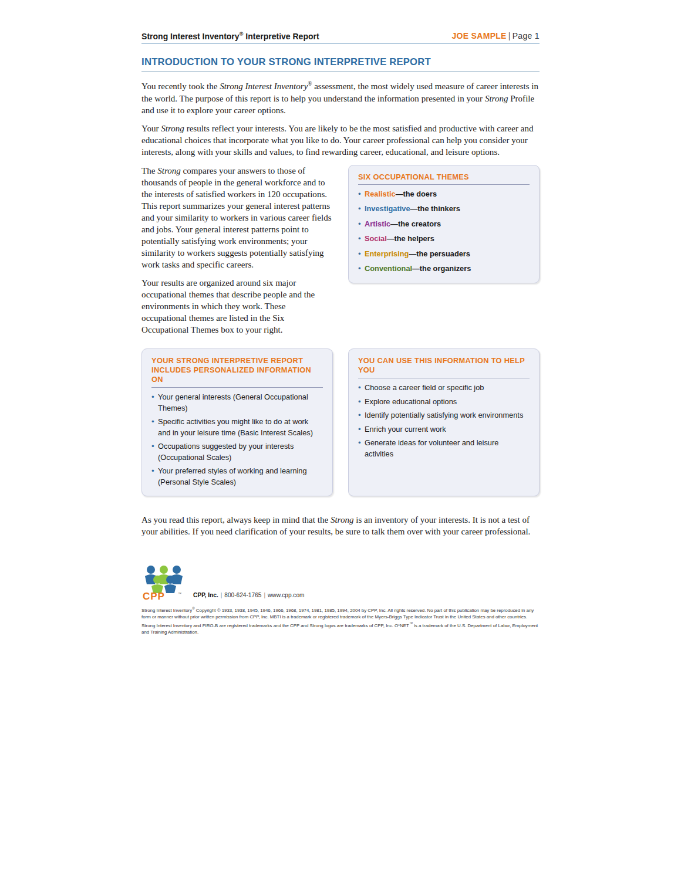Strong Interest Inventory® Interpretive Report
JOE SAMPLE|Page 1
INTRODUCTION TO YOUR STRONG INTERPRETIVE REPORT
You recently took the Strong Interest Inventory® assessment, the most widely used measure of career interests in the world. The purpose of this report is to help you understand the information presented in your Strong Profile and use it to explore your career options.
Your Strong results reflect your interests. You are likely to be the most satisfied and productive with career and educational choices that incorporate what you like to do. Your career professional can help you consider your interests, along with your skills and values, to find rewarding career, educational, and leisure options.
The Strong compares your answers to those of thousands of people in the general workforce and to the interests of satisfied workers in 120 occupations. This report summarizes your general interest patterns and your similarity to workers in various career fields and jobs. Your general interest patterns point to potentially satisfying work environments; your similarity to workers suggests potentially satisfying work tasks and specific careers.
Your results are organized around six major occupational themes that describe people and the environments in which they work. These occupational themes are listed in the Six Occupational Themes box to your right.
Six Occupational Themes
Realistic—the doers
Investigative—the thinkers
Artistic—the creators
Social—the helpers
Enterprising—the persuaders
Conventional—the organizers
Your Strong Interpretive Report
Includes Personalized Information On
Your general interests (General Occupational Themes)
Specific activities you might like to do at work and in your leisure time (Basic Interest Scales)
Occupations suggested by your interests (Occupational Scales)
Your preferred styles of working and learning (Personal Style Scales)
You Can Use This Information To Help You
Choose a career field or specific job
Explore educational options
Identify potentially satisfying work environments
Enrich your current work
Generate ideas for volunteer and leisure activities
As you read this report, always keep in mind that the Strong is an inventory of your interests. It is not a test of your abilities. If you need clarification of your results, be sure to talk them over with your career professional.
CPP ™
CPP, Inc.|800-624-1765|www.cpp.com
Strong Interest Inventory® Copyright © 1933, 1938, 1945, 1946, 1966, 1968, 1974, 1981, 1985, 1994, 2004 by CPP, Inc. All rights reserved. No part of this publication may be reproduced in any form or manner without prior written permission from CPP, Inc. MBTI is a trademark or registered trademark of the Myers-Briggs Type Indicator Trust in the United States and other countries. Strong Interest Inventory and FIRO-B are registered trademarks and the CPP and Strong logos are trademarks of CPP, Inc. O*NET™ is a trademark of the U.S. Department of Labor, Employment and Training Administration.